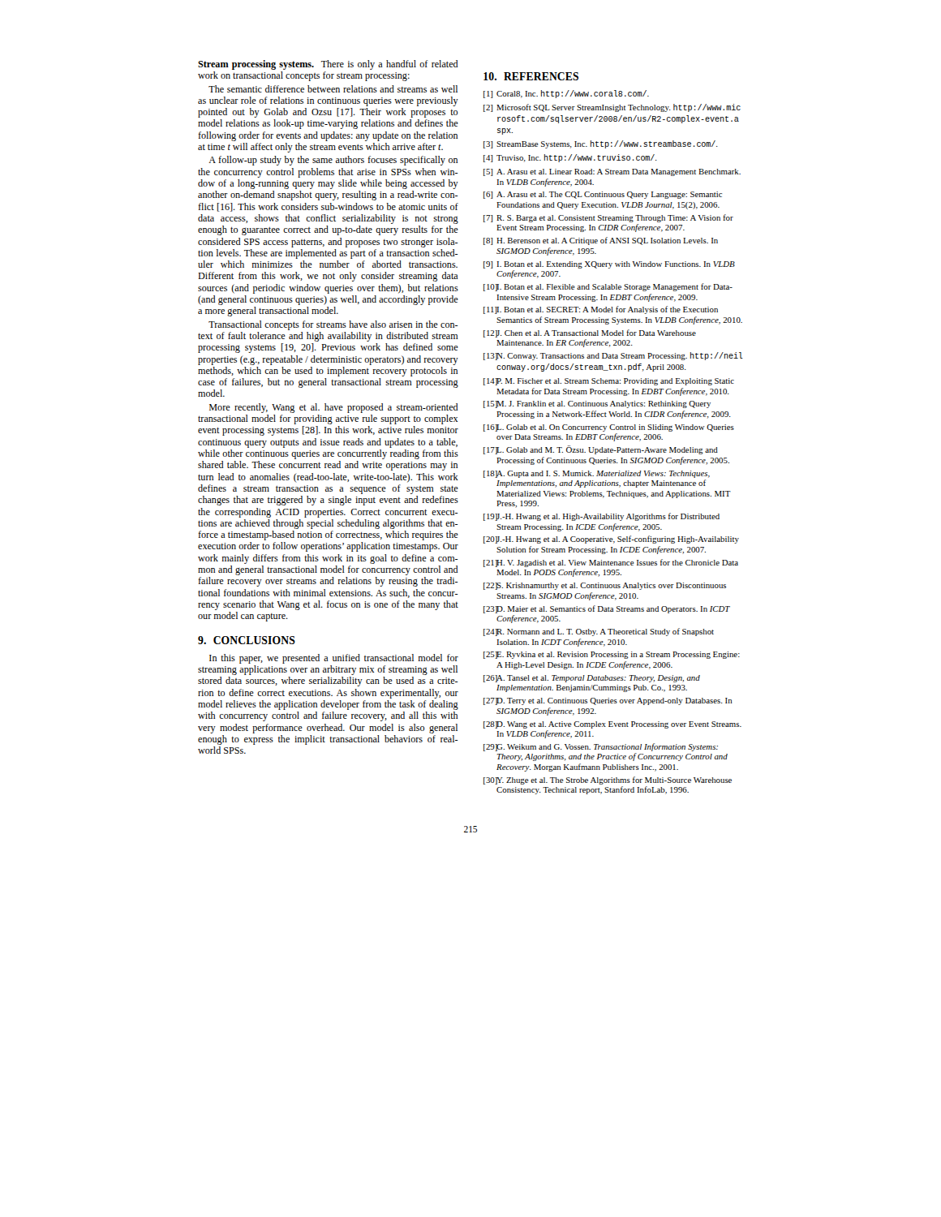Stream processing systems. There is only a handful of related work on transactional concepts for stream processing:
The semantic difference between relations and streams as well as unclear role of relations in continuous queries were previously pointed out by Golab and Ozsu [17]. Their work proposes to model relations as look-up time-varying relations and defines the following order for events and updates: any update on the relation at time t will affect only the stream events which arrive after t.
A follow-up study by the same authors focuses specifically on the concurrency control problems that arise in SPSs when window of a long-running query may slide while being accessed by another on-demand snapshot query, resulting in a read-write conflict [16]. This work considers sub-windows to be atomic units of data access, shows that conflict serializability is not strong enough to guarantee correct and up-to-date query results for the considered SPS access patterns, and proposes two stronger isolation levels. These are implemented as part of a transaction scheduler which minimizes the number of aborted transactions. Different from this work, we not only consider streaming data sources (and periodic window queries over them), but relations (and general continuous queries) as well, and accordingly provide a more general transactional model.
Transactional concepts for streams have also arisen in the context of fault tolerance and high availability in distributed stream processing systems [19, 20]. Previous work has defined some properties (e.g., repeatable / deterministic operators) and recovery methods, which can be used to implement recovery protocols in case of failures, but no general transactional stream processing model.
More recently, Wang et al. have proposed a stream-oriented transactional model for providing active rule support to complex event processing systems [28]. In this work, active rules monitor continuous query outputs and issue reads and updates to a table, while other continuous queries are concurrently reading from this shared table. These concurrent read and write operations may in turn lead to anomalies (read-too-late, write-too-late). This work defines a stream transaction as a sequence of system state changes that are triggered by a single input event and redefines the corresponding ACID properties. Correct concurrent executions are achieved through special scheduling algorithms that enforce a timestamp-based notion of correctness, which requires the execution order to follow operations’ application timestamps. Our work mainly differs from this work in its goal to define a common and general transactional model for concurrency control and failure recovery over streams and relations by reusing the traditional foundations with minimal extensions. As such, the concurrency scenario that Wang et al. focus on is one of the many that our model can capture.
9. CONCLUSIONS
In this paper, we presented a unified transactional model for streaming applications over an arbitrary mix of streaming as well stored data sources, where serializability can be used as a criterion to define correct executions. As shown experimentally, our model relieves the application developer from the task of dealing with concurrency control and failure recovery, and all this with very modest performance overhead. Our model is also general enough to express the implicit transactional behaviors of real-world SPSs.
10. REFERENCES
[1] Coral8, Inc. http://www.coral8.com/.
[2] Microsoft SQL Server StreamInsight Technology. http://www.microsoft.com/sqlserver/2008/en/us/R2-complex-event.aspx.
[3] StreamBase Systems, Inc. http://www.streambase.com/.
[4] Truviso, Inc. http://www.truviso.com/.
[5] A. Arasu et al. Linear Road: A Stream Data Management Benchmark. In VLDB Conference, 2004.
[6] A. Arasu et al. The CQL Continuous Query Language: Semantic Foundations and Query Execution. VLDB Journal, 15(2), 2006.
[7] R. S. Barga et al. Consistent Streaming Through Time: A Vision for Event Stream Processing. In CIDR Conference, 2007.
[8] H. Berenson et al. A Critique of ANSI SQL Isolation Levels. In SIGMOD Conference, 1995.
[9] I. Botan et al. Extending XQuery with Window Functions. In VLDB Conference, 2007.
[10] I. Botan et al. Flexible and Scalable Storage Management for Data-Intensive Stream Processing. In EDBT Conference, 2009.
[11] I. Botan et al. SECRET: A Model for Analysis of the Execution Semantics of Stream Processing Systems. In VLDB Conference, 2010.
[12] J. Chen et al. A Transactional Model for Data Warehouse Maintenance. In ER Conference, 2002.
[13] N. Conway. Transactions and Data Stream Processing. http://neilconway.org/docs/stream_txn.pdf, April 2008.
[14] P. M. Fischer et al. Stream Schema: Providing and Exploiting Static Metadata for Data Stream Processing. In EDBT Conference, 2010.
[15] M. J. Franklin et al. Continuous Analytics: Rethinking Query Processing in a Network-Effect World. In CIDR Conference, 2009.
[16] L. Golab et al. On Concurrency Control in Sliding Window Queries over Data Streams. In EDBT Conference, 2006.
[17] L. Golab and M. T. Özsu. Update-Pattern-Aware Modeling and Processing of Continuous Queries. In SIGMOD Conference, 2005.
[18] A. Gupta and I. S. Mumick. Materialized Views: Techniques, Implementations, and Applications, chapter Maintenance of Materialized Views: Problems, Techniques, and Applications. MIT Press, 1999.
[19] J.-H. Hwang et al. High-Availability Algorithms for Distributed Stream Processing. In ICDE Conference, 2005.
[20] J.-H. Hwang et al. A Cooperative, Self-configuring High-Availability Solution for Stream Processing. In ICDE Conference, 2007.
[21] H. V. Jagadish et al. View Maintenance Issues for the Chronicle Data Model. In PODS Conference, 1995.
[22] S. Krishnamurthy et al. Continuous Analytics over Discontinuous Streams. In SIGMOD Conference, 2010.
[23] D. Maier et al. Semantics of Data Streams and Operators. In ICDT Conference, 2005.
[24] R. Normann and L. T. Ostby. A Theoretical Study of Snapshot Isolation. In ICDT Conference, 2010.
[25] E. Ryvkina et al. Revision Processing in a Stream Processing Engine: A High-Level Design. In ICDE Conference, 2006.
[26] A. Tansel et al. Temporal Databases: Theory, Design, and Implementation. Benjamin/Cummings Pub. Co., 1993.
[27] D. Terry et al. Continuous Queries over Append-only Databases. In SIGMOD Conference, 1992.
[28] D. Wang et al. Active Complex Event Processing over Event Streams. In VLDB Conference, 2011.
[29] G. Weikum and G. Vossen. Transactional Information Systems: Theory, Algorithms, and the Practice of Concurrency Control and Recovery. Morgan Kaufmann Publishers Inc., 2001.
[30] Y. Zhuge et al. The Strobe Algorithms for Multi-Source Warehouse Consistency. Technical report, Stanford InfoLab, 1996.
215